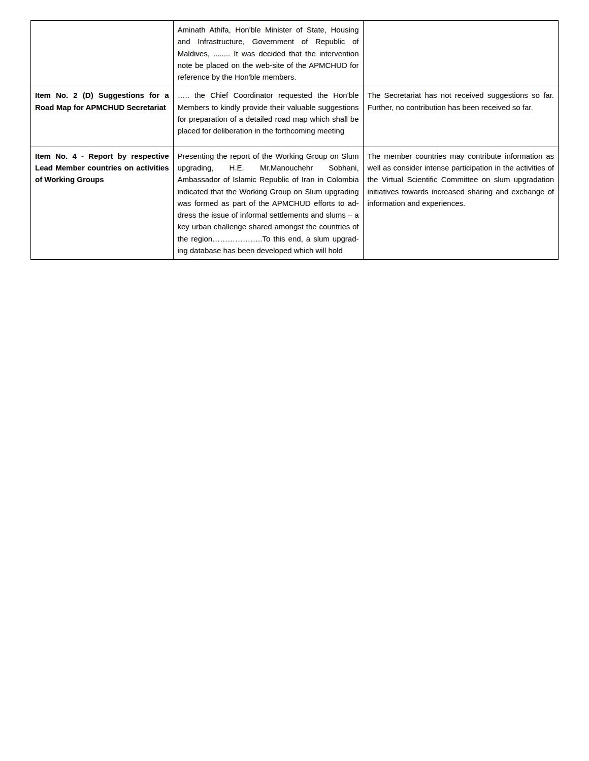| | Aminath Athifa, Hon'ble Minister of State, Housing and Infrastructure, Government of Republic of Maldives, ........ It was decided that the intervention note be placed on the web-site of the APMCHUD for reference by the Hon'ble members. | |
| Item No. 2 (D) Suggestions for a Road Map for APMCHUD Secretariat | ….. the Chief Coordinator requested the Hon'ble Members to kindly provide their valuable suggestions for preparation of a detailed road map which shall be placed for deliberation in the forthcoming meeting | The Secretariat has not received suggestions so far. Further, no contribution has been received so far. |
| Item No. 4 - Report by respective Lead Member countries on activities of Working Groups | Presenting the report of the Working Group on Slum upgrading, H.E. Mr.Manouchehr Sobhani, Ambassador of Islamic Republic of Iran in Colombia indicated that the Working Group on Slum upgrading was formed as part of the APMCHUD efforts to address the issue of informal settlements and slums – a key urban challenge shared amongst the countries of the region………………..To this end, a slum upgrading database has been developed which will hold | The member countries may contribute information as well as consider intense participation in the activities of the Virtual Scientific Committee on slum upgradation initiatives towards increased sharing and exchange of information and experiences. |